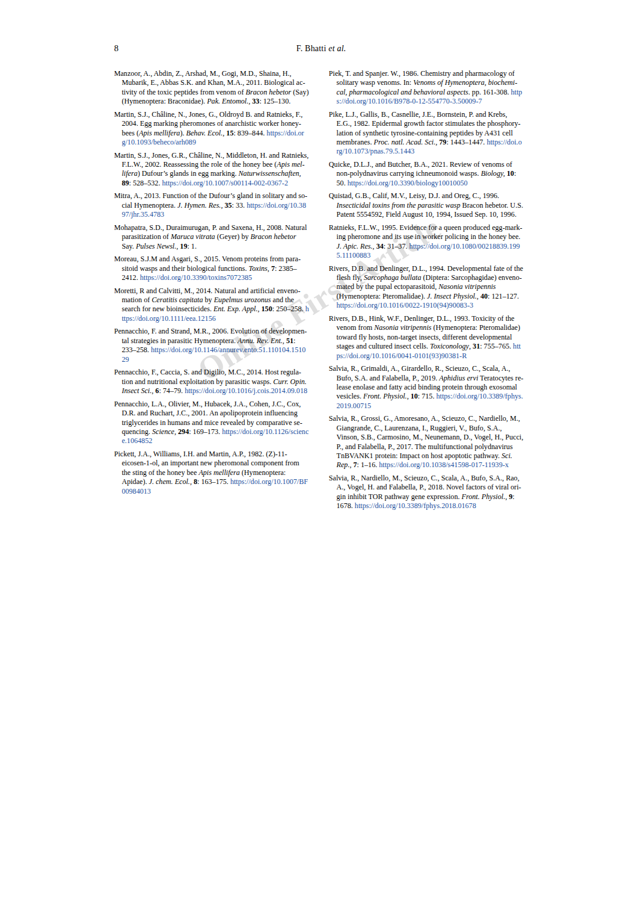Online First Article
8 F. Bhatti et al.
Manzoor, A., Abdin, Z., Arshad, M., Gogi, M.D., Shaina, H., Mubarik, E., Abbas S.K. and Khan, M.A., 2011. Biological activity of the toxic peptides from venom of Bracon hebetor (Say) (Hymenoptera: Braconidae). Pak. Entomol., 33: 125–130.
Martin, S.J., Châline, N., Jones, G., Oldroyd B. and Ratnieks, F., 2004. Egg marking pheromones of anarchistic worker honeybees (Apis mellifera). Behav. Ecol., 15: 839–844. https://doi.org/10.1093/beheco/arh089
Martin, S.J., Jones, G.R., Châline, N., Middleton, H. and Ratnieks, F.L.W., 2002. Reassessing the role of the honey bee (Apis mellifera) Dufour’s glands in egg marking. Naturwissenschaften, 89: 528–532. https://doi.org/10.1007/s00114-002-0367-2
Mitra, A., 2013. Function of the Dufour’s gland in solitary and social Hymenoptera. J. Hymen. Res., 35: 33. https://doi.org/10.3897/jhr.35.4783
Mohapatra, S.D., Duraimurugan, P. and Saxena, H., 2008. Natural parasitization of Maruca vitrata (Geyer) by Bracon hebetor Say. Pulses Newsl., 19: 1.
Moreau, S.J.M and Asgari, S., 2015. Venom proteins from parasitoid wasps and their biological functions. Toxins, 7: 2385–2412. https://doi.org/10.3390/toxins7072385
Moretti, R and Calvitti, M., 2014. Natural and artificial envenomation of Ceratitis capitata by Eupelmus urozonus and the search for new bioinsecticides. Ent. Exp. Appl., 150: 250–258. https://doi.org/10.1111/eea.12156
Pennacchio, F. and Strand, M.R., 2006. Evolution of developmental strategies in parasitic Hymenoptera. Annu. Rev. Ent., 51: 233–258. https://doi.org/10.1146/annurev.ento.51.110104.151029
Pennacchio, F., Caccia, S. and Digilio, M.C., 2014. Host regulation and nutritional exploitation by parasitic wasps. Curr. Opin. Insect Sci., 6: 74–79. https://doi.org/10.1016/j.cois.2014.09.018
Pennacchio, L.A., Olivier, M., Hubacek, J.A., Cohen, J.C., Cox, D.R. and Ruchart, J.C., 2001. An apolipoprotein influencing triglycerides in humans and mice revealed by comparative sequencing. Science, 294: 169–173. https://doi.org/10.1126/science.1064852
Pickett, J.A., Williams, I.H. and Martin, A.P., 1982. (Z)-11-eicosen-1-ol, an important new pheromonal component from the sting of the honey bee Apis mellifera (Hymenoptera: Apidae). J. chem. Ecol., 8: 163–175. https://doi.org/10.1007/BF00984013
Piek, T. and Spanjer. W., 1986. Chemistry and pharmacology of solitary wasp venoms. In: Venoms of Hymenoptera, biochemical, pharmacological and behavioral aspects. pp. 161-308. https://doi.org/10.1016/B978-0-12-554770-3.50009-7
Pike, L.J., Gallis, B., Casnellie, J.E., Bornstein, P. and Krebs, E.G., 1982. Epidermal growth factor stimulates the phosphorylation of synthetic tyrosine-containing peptides by A431 cell membranes. Proc. natl. Acad. Sci., 79: 1443–1447. https://doi.org/10.1073/pnas.79.5.1443
Quicke, D.L.J., and Butcher, B.A., 2021. Review of venoms of non-polydnavirus carrying ichneumonoid wasps. Biology, 10: 50. https://doi.org/10.3390/biology10010050
Quistad, G.B., Calif, M.V., Leisy, D.J. and Oreg, C., 1996. Insecticidal toxins from the parasitic wasp Bracon hebetor. U.S. Patent 5554592, Field August 10, 1994, Issued Sep. 10, 1996.
Ratnieks, F.L.W., 1995. Evidence for a queen produced egg-marking pheromone and its use in worker policing in the honey bee. J. Apic. Res., 34: 31–37. https://doi.org/10.1080/00218839.1995.11100883
Rivers, D.B. and Denlinger, D.L., 1994. Developmental fate of the flesh fly, Sarcophaga bullata (Diptera: Sarcophagidae) envenomated by the pupal ectoparasitoid, Nasonia vitripennis (Hymenoptera: Pteromalidae). J. Insect Physiol., 40: 121–127. https://doi.org/10.1016/0022-1910(94)90083-3
Rivers, D.B., Hink, W.F., Denlinger, D.L., 1993. Toxicity of the venom from Nasonia vitripennis (Hymenoptera: Pteromalidae) toward fly hosts, non-target insects, different developmental stages and cultured insect cells. Toxiconology, 31: 755–765. https://doi.org/10.1016/0041-0101(93)90381-R
Salvia, R., Grimaldi, A., Girardello, R., Scieuzo, C., Scala, A., Bufo, S.A. and Falabella, P., 2019. Aphidius ervi Teratocytes release enolase and fatty acid binding protein through exosomal vesicles. Front. Physiol., 10: 715. https://doi.org/10.3389/fphys.2019.00715
Salvia, R., Grossi, G., Amoresano, A., Scieuzo, C., Nardiello, M., Giangrande, C., Laurenzana, I., Ruggieri, V., Bufo, S.A., Vinson, S.B., Carmosino, M., Neunemann, D., Vogel, H., Pucci, P., and Falabella, P., 2017. The multifunctional polydnavirus TnBVANK1 protein: Impact on host apoptotic pathway. Sci. Rep., 7: 1–16. https://doi.org/10.1038/s41598-017-11939-x
Salvia, R., Nardiello, M., Scieuzo, C., Scala, A., Bufo, S.A., Rao, A., Vogel, H. and Falabella, P., 2018. Novel factors of viral origin inhibit TOR pathway gene expression. Front. Physiol., 9: 1678. https://doi.org/10.3389/fphys.2018.01678